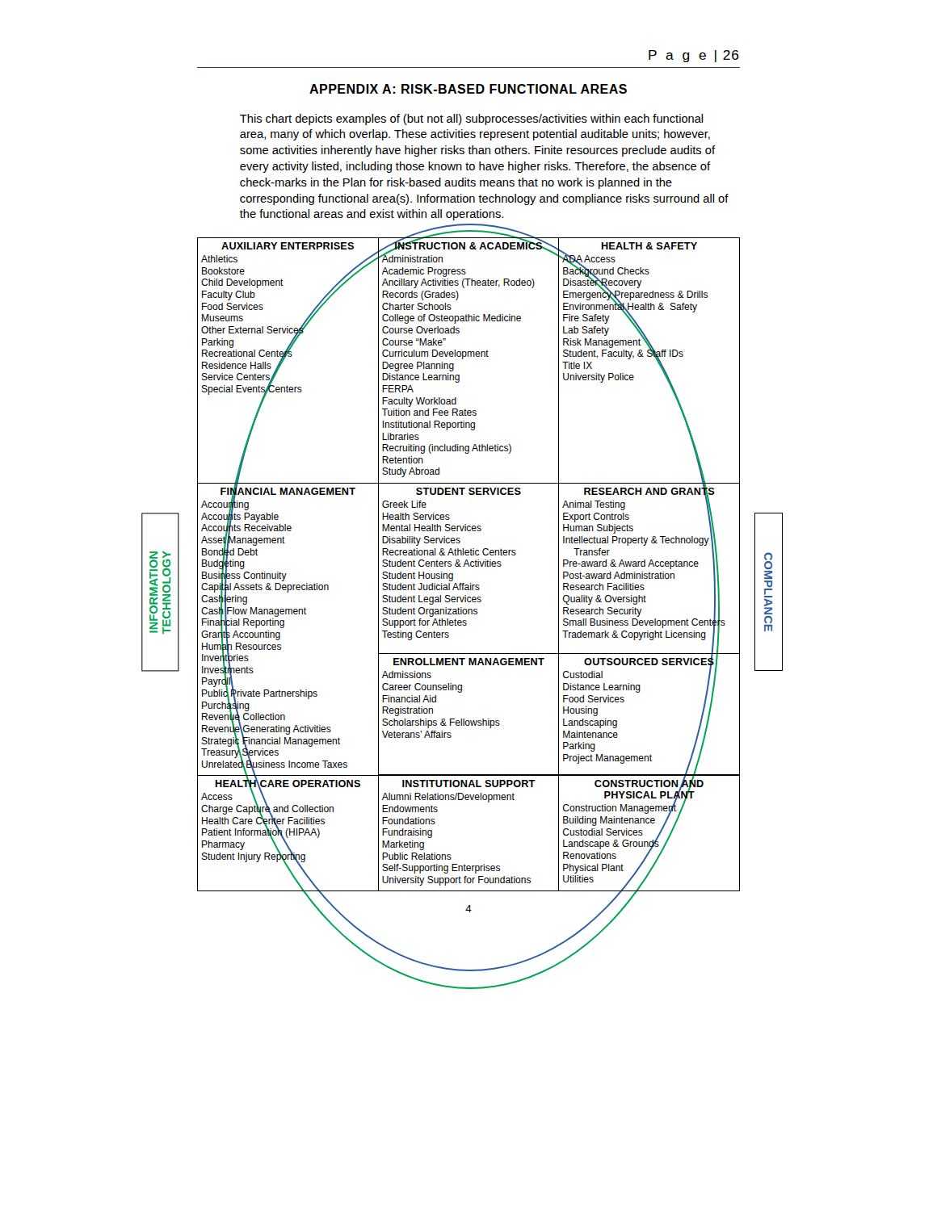P a g e | 26
APPENDIX A: RISK-BASED FUNCTIONAL AREAS
This chart depicts examples of (but not all) subprocesses/activities within each functional area, many of which overlap. These activities represent potential auditable units; however, some activities inherently have higher risks than others. Finite resources preclude audits of every activity listed, including those known to have higher risks. Therefore, the absence of check-marks in the Plan for risk-based audits means that no work is planned in the corresponding functional area(s). Information technology and compliance risks surround all of the functional areas and exist within all operations.
INFORMATION TECHNOLOGY
COMPLIANCE
| AUXILIARY ENTERPRISES Athletics Bookstore Child Development Faculty Club Food Services Museums Other External Services Parking Recreational Centers Residence Halls Service Centers Special Events Centers | INSTRUCTION & ACADEMICS Administration Academic Progress Ancillary Activities (Theater, Rodeo) Records (Grades) Charter Schools College of Osteopathic Medicine Course Overloads Course “Make” Curriculum Development Degree Planning Distance Learning FERPA Faculty Workload Tuition and Fee Rates Institutional Reporting Libraries Recruiting (including Athletics) Retention Study Abroad | HEALTH & SAFETY ADA Access Background Checks Disaster Recovery Emergency Preparedness & Drills Environmental Health & Safety Fire Safety Lab Safety Risk Management Student, Faculty, & Staff IDs Title IX University Police |
| FINANCIAL MANAGEMENT Accounting Accounts Payable Accounts Receivable Asset Management Bonded Debt Budgeting Business Continuity Capital Assets & Depreciation Cashiering Cash Flow Management Financial Reporting Grants Accounting Human Resources Inventories Investments Payroll Public Private Partnerships Purchasing Revenue Collection Revenue Generating Activities Strategic Financial Management Treasury Services Unrelated Business Income Taxes | STUDENT SERVICES Greek Life Health Services Mental Health Services Disability Services Recreational & Athletic Centers Student Centers & Activities Student Housing Student Judicial Affairs Student Legal Services Student Organizations Support for Athletes Testing Centers | RESEARCH AND GRANTS Animal Testing Export Controls Human Subjects Intellectual Property & Technology Transfer Pre-award & Award Acceptance Post-award Administration Research Facilities Quality & Oversight Research Security Small Business Development Centers Trademark & Copyright Licensing |
| ENROLLMENT MANAGEMENT Admissions Career Counseling Financial Aid Registration Scholarships & Fellowships Veterans’ Affairs | OUTSOURCED SERVICES Custodial Distance Learning Food Services Housing Landscaping Maintenance Parking Project Management |
| HEALTH CARE OPERATIONS Access Charge Capture and Collection Health Care Center Facilities Patient Information (HIPAA) Pharmacy Student Injury Reporting | INSTITUTIONAL SUPPORT Alumni Relations/Development Endowments Foundations Fundraising Marketing Public Relations Self-Supporting Enterprises University Support for Foundations | CONSTRUCTION AND PHYSICAL PLANT Construction Management Building Maintenance Custodial Services Landscape & Grounds Renovations Physical Plant Utilities |
4